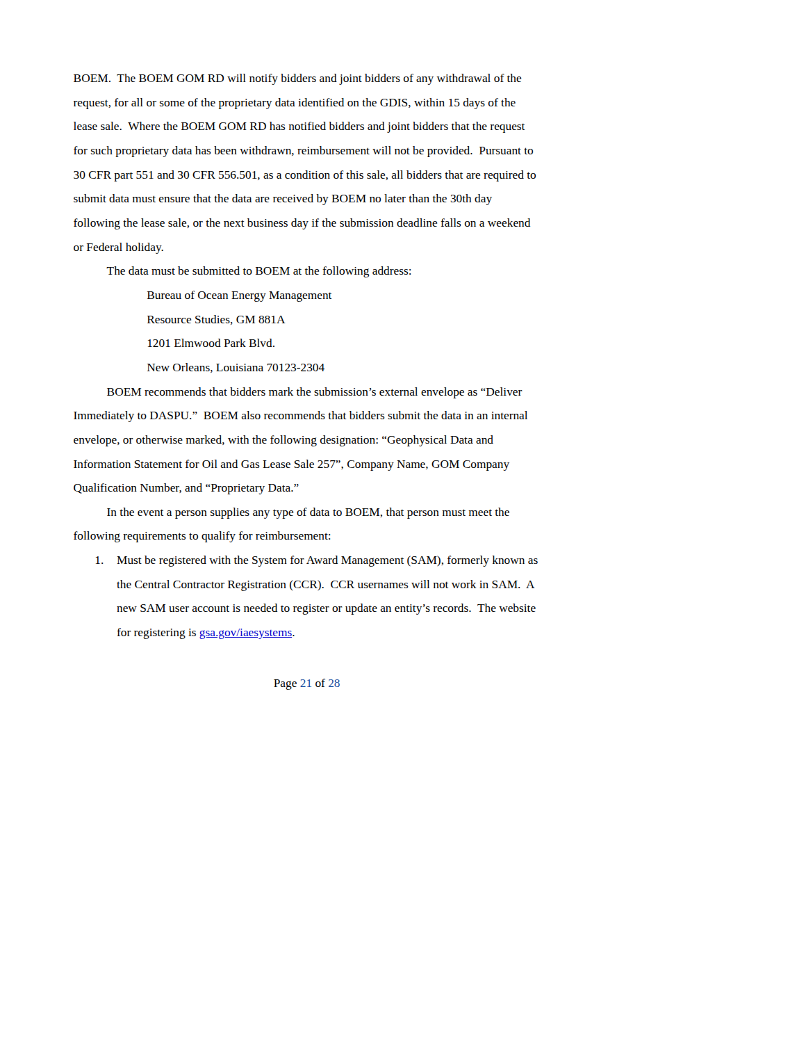BOEM. The BOEM GOM RD will notify bidders and joint bidders of any withdrawal of the request, for all or some of the proprietary data identified on the GDIS, within 15 days of the lease sale. Where the BOEM GOM RD has notified bidders and joint bidders that the request for such proprietary data has been withdrawn, reimbursement will not be provided. Pursuant to 30 CFR part 551 and 30 CFR 556.501, as a condition of this sale, all bidders that are required to submit data must ensure that the data are received by BOEM no later than the 30th day following the lease sale, or the next business day if the submission deadline falls on a weekend or Federal holiday.
The data must be submitted to BOEM at the following address:
Bureau of Ocean Energy Management
Resource Studies, GM 881A
1201 Elmwood Park Blvd.
New Orleans, Louisiana 70123-2304
BOEM recommends that bidders mark the submission’s external envelope as “Deliver Immediately to DASPU.” BOEM also recommends that bidders submit the data in an internal envelope, or otherwise marked, with the following designation: “Geophysical Data and Information Statement for Oil and Gas Lease Sale 257”, Company Name, GOM Company Qualification Number, and “Proprietary Data.”
In the event a person supplies any type of data to BOEM, that person must meet the following requirements to qualify for reimbursement:
Must be registered with the System for Award Management (SAM), formerly known as the Central Contractor Registration (CCR). CCR usernames will not work in SAM. A new SAM user account is needed to register or update an entity’s records. The website for registering is gsa.gov/iaesystems.
Page 21 of 28